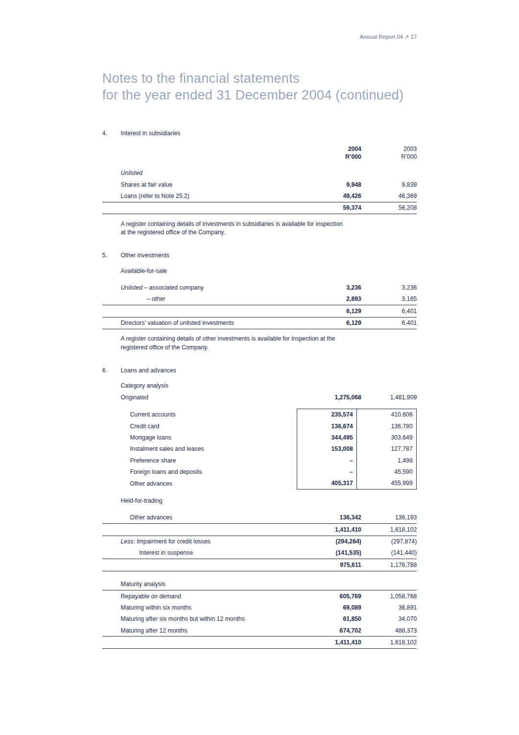Annual Report 04 ↗ 17
Notes to the financial statements
for the year ended 31 December 2004 (continued)
4.
Interest in subsidiaries
| | 2004 R’000 | 2003 R’000 |
| Unlisted | | |
| Shares at fair value | 9,948 | 9,839 |
| Loans (refer to Note 25.2) | 49,426 | 46,369 |
| | 59,374 | 56,208 |
A register containing details of investments in subsidiaries is available for inspection
at the registered office of the Company.
5.
Other investments
| Available-for-sale | | |
| Unlisted – associated company | 3,236 | 3,236 |
| – other | 2,893 | 3,165 |
| | 6,129 | 6,401 |
| Directors’ valuation of unlisted investments | 6,129 | 6,401 |
A register containing details of other investments is available for inspection at the
registered office of the Company.
6.
Loans and advances
| Category analysis | | |
| Originated | 1,275,068 | 1,481,909 |
| Current accounts | 235,574 | 410,606 |
| Credit card | 136,674 | 136,780 |
| Mortgage loans | 344,495 | 303,649 |
| Instalment sales and leases | 153,008 | 127,787 |
| Preference share | – | 1,498 |
| Foreign loans and deposits | – | 45,590 |
| Other advances | 405,317 | 455,999 |
| Held-for-trading | | |
| Other advances | 136,342 | 136,193 |
| | 1,411,410 | 1,618,102 |
| Less : Impairment for credit losses | (294,264) | (297,874) |
| Interest in suspense | (141,535) | (141,440) |
| | 975,611 | 1,178,788 |
| Maturity analysis | | |
| Repayable on demand | 605,769 | 1,058,768 |
| Maturing within six months | 69,089 | 36,891 |
| Maturing after six months but within 12 months | 61,850 | 34,070 |
| Maturing after 12 months | 674,702 | 488,373 |
| | 1,411,410 | 1,618,102 |